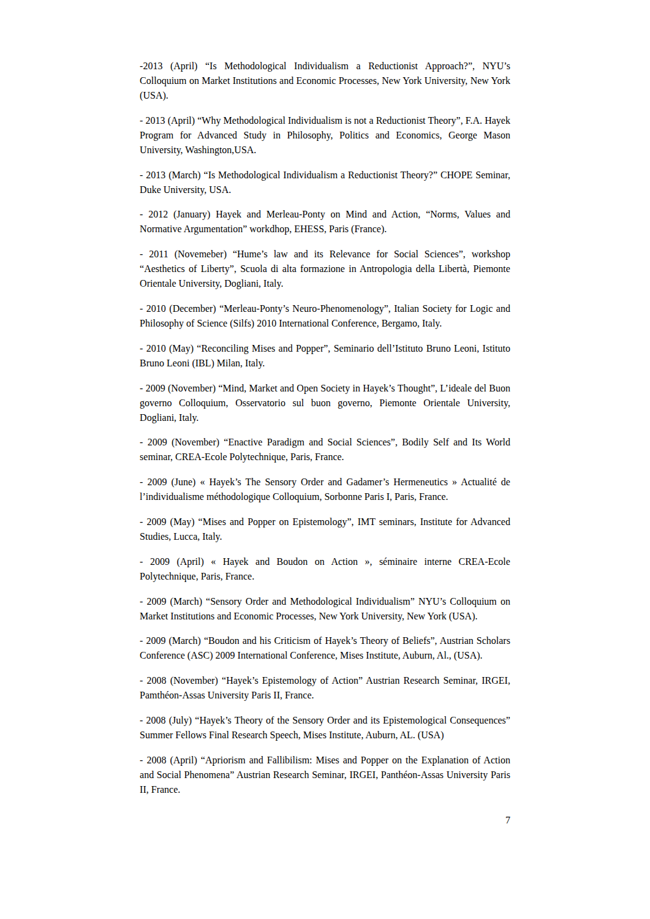-2013 (April) “Is Methodological Individualism a Reductionist Approach?”, NYU’s Colloquium on Market Institutions and Economic Processes, New York University, New York (USA).
- 2013 (April) “Why Methodological Individualism is not a Reductionist Theory”, F.A. Hayek Program for Advanced Study in Philosophy, Politics and Economics, George Mason University, Washington,USA.
- 2013 (March) “Is Methodological Individualism a Reductionist Theory?” CHOPE Seminar, Duke University, USA.
- 2012 (January) Hayek and Merleau-Ponty on Mind and Action, “Norms, Values and Normative Argumentation” workdhop, EHESS, Paris (France).
- 2011 (Novemeber) “Hume’s law and its Relevance for Social Sciences”, workshop “Aesthetics of Liberty”, Scuola di alta formazione in Antropologia della Libertà, Piemonte Orientale University, Dogliani, Italy.
- 2010 (December) “Merleau-Ponty’s Neuro-Phenomenology”, Italian Society for Logic and Philosophy of Science (Silfs) 2010 International Conference, Bergamo, Italy.
- 2010 (May) “Reconciling Mises and Popper”, Seminario dell’Istituto Bruno Leoni, Istituto Bruno Leoni (IBL) Milan, Italy.
- 2009 (November) “Mind, Market and Open Society in Hayek’s Thought”, L’ideale del Buon governo Colloquium, Osservatorio sul buon governo, Piemonte Orientale University, Dogliani, Italy.
- 2009 (November) “Enactive Paradigm and Social Sciences”, Bodily Self and Its World seminar, CREA-Ecole Polytechnique, Paris, France.
- 2009 (June) « Hayek’s The Sensory Order and Gadamer’s Hermeneutics » Actualité de l’individualisme méthodologique Colloquium, Sorbonne Paris I, Paris, France.
- 2009 (May) “Mises and Popper on Epistemology”, IMT seminars, Institute for Advanced Studies, Lucca, Italy.
- 2009 (April) « Hayek and Boudon on Action », séminaire interne CREA-Ecole Polytechnique, Paris, France.
- 2009 (March) “Sensory Order and Methodological Individualism” NYU’s Colloquium on Market Institutions and Economic Processes, New York University, New York (USA).
- 2009 (March) “Boudon and his Criticism of Hayek’s Theory of Beliefs”, Austrian Scholars Conference (ASC) 2009 International Conference, Mises Institute, Auburn, Al., (USA).
- 2008 (November) “Hayek’s Epistemology of Action” Austrian Research Seminar, IRGEI, Pamthéon-Assas University Paris II, France.
- 2008 (July) “Hayek’s Theory of the Sensory Order and its Epistemological Consequences” Summer Fellows Final Research Speech, Mises Institute, Auburn, AL. (USA)
- 2008 (April) “Apriorism and Fallibilism: Mises and Popper on the Explanation of Action and Social Phenomena” Austrian Research Seminar, IRGEI, Panthéon-Assas University Paris II, France.
7